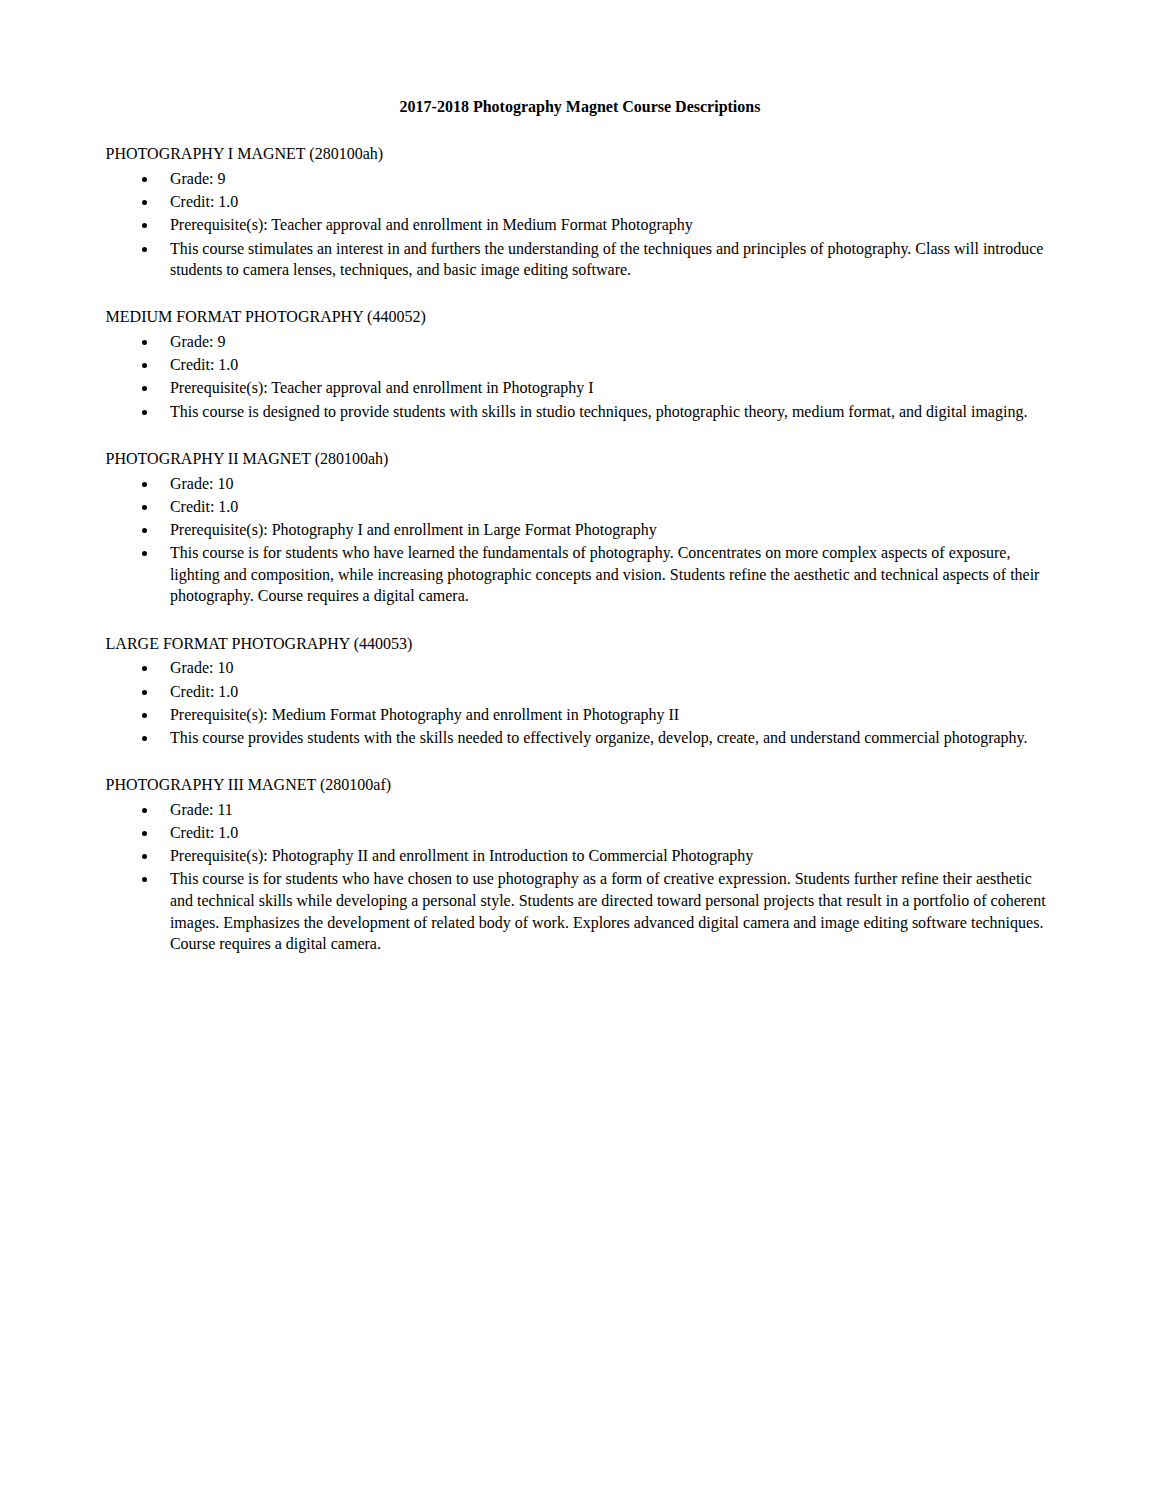2017-2018 Photography Magnet Course Descriptions
PHOTOGRAPHY I MAGNET (280100ah)
Grade: 9
Credit: 1.0
Prerequisite(s): Teacher approval and enrollment in Medium Format Photography
This course stimulates an interest in and furthers the understanding of the techniques and principles of photography. Class will introduce students to camera lenses, techniques, and basic image editing software.
MEDIUM FORMAT PHOTOGRAPHY (440052)
Grade: 9
Credit: 1.0
Prerequisite(s): Teacher approval and enrollment in Photography I
This course is designed to provide students with skills in studio techniques, photographic theory, medium format, and digital imaging.
PHOTOGRAPHY II MAGNET (280100ah)
Grade: 10
Credit: 1.0
Prerequisite(s): Photography I and enrollment in Large Format Photography
This course is for students who have learned the fundamentals of photography. Concentrates on more complex aspects of exposure, lighting and composition, while increasing photographic concepts and vision. Students refine the aesthetic and technical aspects of their photography. Course requires a digital camera.
LARGE FORMAT PHOTOGRAPHY (440053)
Grade: 10
Credit: 1.0
Prerequisite(s): Medium Format Photography and enrollment in Photography II
This course provides students with the skills needed to effectively organize, develop, create, and understand commercial photography.
PHOTOGRAPHY III MAGNET (280100af)
Grade: 11
Credit: 1.0
Prerequisite(s): Photography II and enrollment in Introduction to Commercial Photography
This course is for students who have chosen to use photography as a form of creative expression. Students further refine their aesthetic and technical skills while developing a personal style. Students are directed toward personal projects that result in a portfolio of coherent images. Emphasizes the development of related body of work. Explores advanced digital camera and image editing software techniques. Course requires a digital camera.